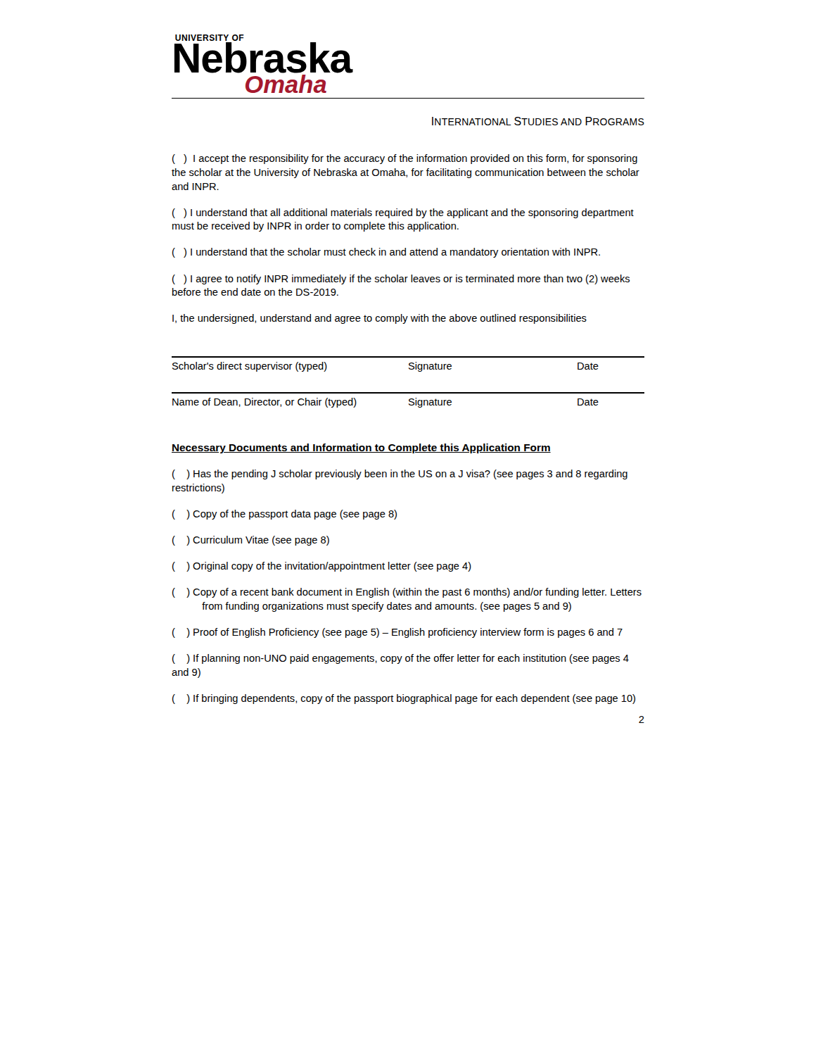UNIVERSITY OF Nebraska Omaha
INTERNATIONAL STUDIES AND PROGRAMS
( ) I accept the responsibility for the accuracy of the information provided on this form, for sponsoring the scholar at the University of Nebraska at Omaha, for facilitating communication between the scholar and INPR.
( ) I understand that all additional materials required by the applicant and the sponsoring department must be received by INPR in order to complete this application.
( ) I understand that the scholar must check in and attend a mandatory orientation with INPR.
( ) I agree to notify INPR immediately if the scholar leaves or is terminated more than two (2) weeks before the end date on the DS-2019.
I, the undersigned, understand and agree to comply with the above outlined responsibilities
Scholar's direct supervisor (typed)
Signature
Date
Name of Dean, Director, or Chair (typed)
Signature
Date
Necessary Documents and Information to Complete this Application Form
( ) Has the pending J scholar previously been in the US on a J visa? (see pages 3 and 8 regarding restrictions)
( ) Copy of the passport data page (see page 8)
( ) Curriculum Vitae (see page 8)
( ) Original copy of the invitation/appointment letter (see page 4)
( ) Copy of a recent bank document in English (within the past 6 months) and/or funding letter. Letters
from funding organizations must specify dates and amounts. (see pages 5 and 9)
( ) Proof of English Proficiency (see page 5) – English proficiency interview form is pages 6 and 7
( ) If planning non-UNO paid engagements, copy of the offer letter for each institution (see pages 4 and 9)
( ) If bringing dependents, copy of the passport biographical page for each dependent (see page 10)
2